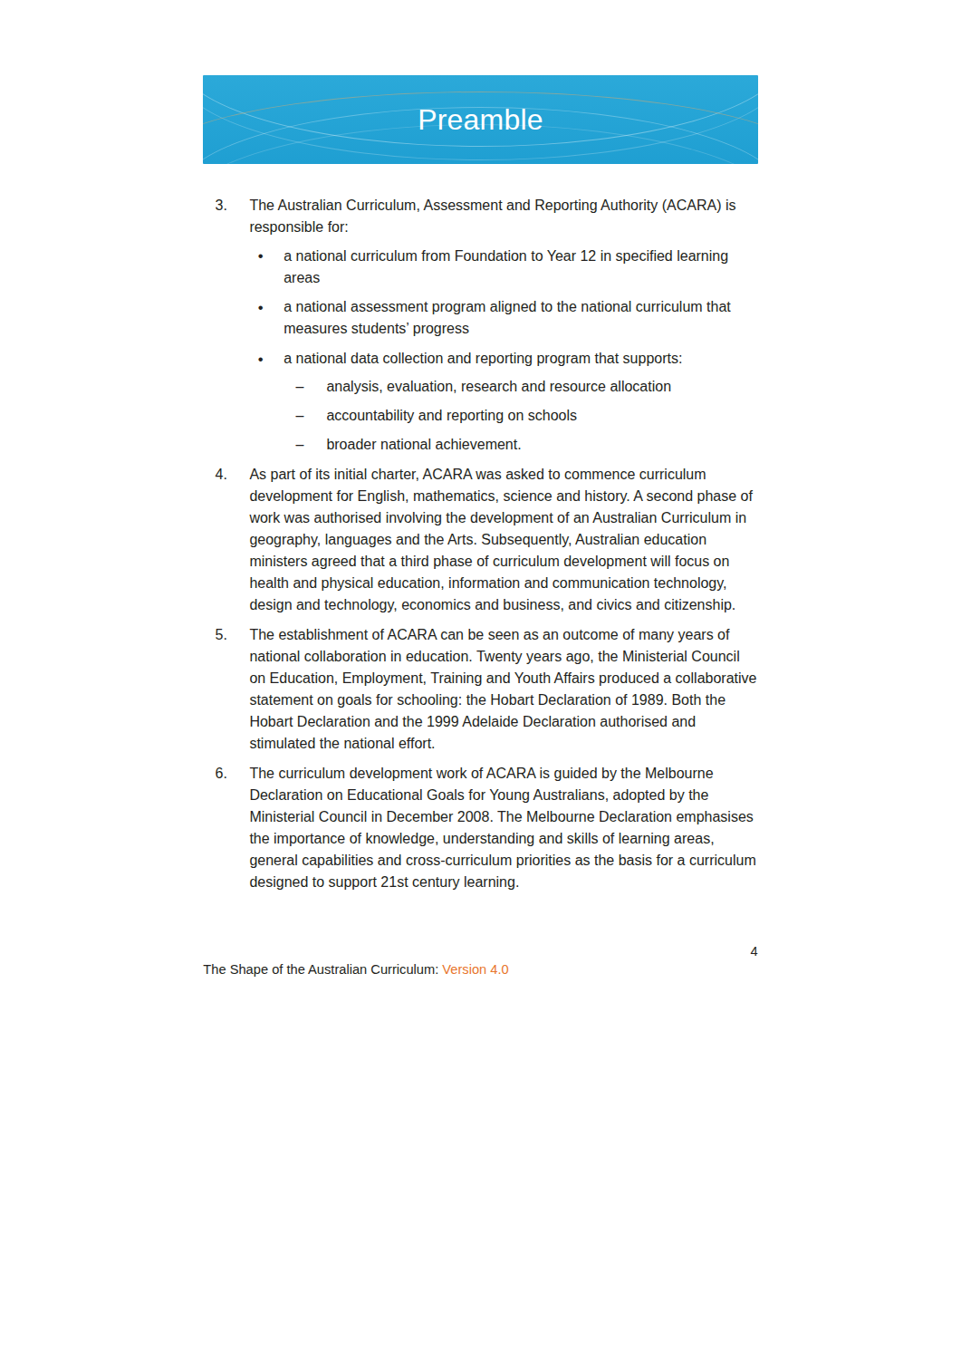Preamble
The Australian Curriculum, Assessment and Reporting Authority (ACARA) is responsible for:
a national curriculum from Foundation to Year 12 in specified learning areas
a national assessment program aligned to the national curriculum that measures students’ progress
a national data collection and reporting program that supports:
analysis, evaluation, research and resource allocation
accountability and reporting on schools
broader national achievement.
As part of its initial charter, ACARA was asked to commence curriculum development for English, mathematics, science and history. A second phase of work was authorised involving the development of an Australian Curriculum in geography, languages and the Arts. Subsequently, Australian education ministers agreed that a third phase of curriculum development will focus on health and physical education, information and communication technology, design and technology, economics and business, and civics and citizenship.
The establishment of ACARA can be seen as an outcome of many years of national collaboration in education. Twenty years ago, the Ministerial Council on Education, Employment, Training and Youth Affairs produced a collaborative statement on goals for schooling: the Hobart Declaration of 1989. Both the Hobart Declaration and the 1999 Adelaide Declaration authorised and stimulated the national effort.
The curriculum development work of ACARA is guided by the Melbourne Declaration on Educational Goals for Young Australians, adopted by the Ministerial Council in December 2008. The Melbourne Declaration emphasises the importance of knowledge, understanding and skills of learning areas, general capabilities and cross-curriculum priorities as the basis for a curriculum designed to support 21st century learning.
4 The Shape of the Australian Curriculum: Version 4.0